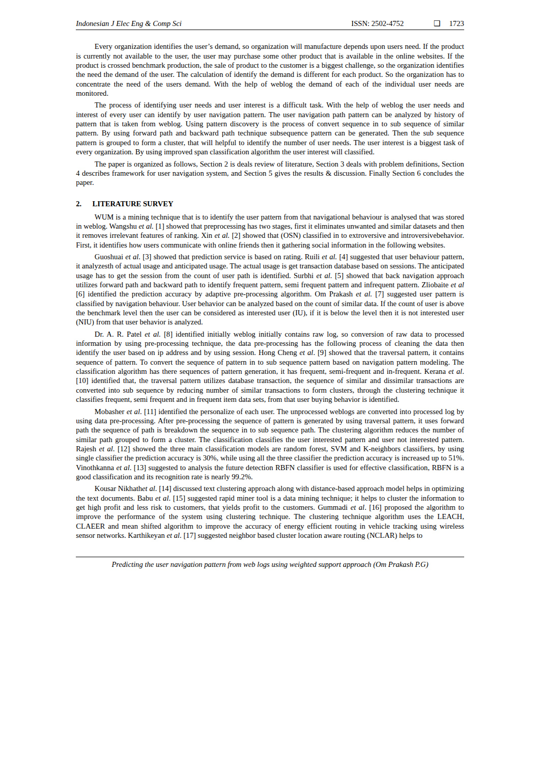Indonesian J Elec Eng & Comp Sci ISSN: 2502-4752 ❑1723
Every organization identifies the user’s demand, so organization will manufacture depends upon users need. If the product is currently not available to the user, the user may purchase some other product that is available in the online websites. If the product is crossed benchmark production, the sale of product to the customer is a biggest challenge, so the organization identifies the need the demand of the user. The calculation of identify the demand is different for each product. So the organization has to concentrate the need of the users demand. With the help of weblog the demand of each of the individual user needs are monitored.
The process of identifying user needs and user interest is a difficult task. With the help of weblog the user needs and interest of every user can identify by user navigation pattern. The user navigation path pattern can be analyzed by history of pattern that is taken from weblog. Using pattern discovery is the process of convert sequence in to sub sequence of similar pattern. By using forward path and backward path technique subsequence pattern can be generated. Then the sub sequence pattern is grouped to form a cluster, that will helpful to identify the number of user needs. The user interest is a biggest task of every organization. By using improved span classification algorithm the user interest will classified.
The paper is organized as follows, Section 2 is deals review of literature, Section 3 deals with problem definitions, Section 4 describes framework for user navigation system, and Section 5 gives the results & discussion. Finally Section 6 concludes the paper.
2. LITERATURE SURVEY
WUM is a mining technique that is to identify the user pattern from that navigational behaviour is analysed that was stored in weblog. Wangshu et al. [1] showed that preprocessing has two stages, first it eliminates unwanted and similar datasets and then it removes irrelevant features of ranking. Xin et al. [2] showed that (OSN) classified in to extroversive and introversivebehavior. First, it identifies how users communicate with online friends then it gathering social information in the following websites.
Guoshuai et al. [3] showed that prediction service is based on rating. Ruili et al. [4] suggested that user behaviour pattern, it analyzesth of actual usage and anticipated usage. The actual usage is get transaction database based on sessions. The anticipated usage has to get the session from the count of user path is identified. Surbhi et al. [5] showed that back navigation approach utilizes forward path and backward path to identify frequent pattern, semi frequent pattern and infrequent pattern. Zliobaite et al [6] identified the prediction accuracy by adaptive pre-processing algorithm. Om Prakash et al. [7] suggested user pattern is classified by navigation behaviour. User behavior can be analyzed based on the count of similar data. If the count of user is above the benchmark level then the user can be considered as interested user (IU), if it is below the level then it is not interested user (NIU) from that user behavior is analyzed.
Dr. A. R. Patel et al. [8] identified initially weblog initially contains raw log, so conversion of raw data to processed information by using pre-processing technique, the data pre-processing has the following process of cleaning the data then identify the user based on ip address and by using session. Hong Cheng et al. [9] showed that the traversal pattern, it contains sequence of pattern. To convert the sequence of pattern in to sub sequence pattern based on navigation pattern modeling. The classification algorithm has there sequences of pattern generation, it has frequent, semi-frequent and in-frequent. Kerana et al. [10] identified that, the traversal pattern utilizes database transaction, the sequence of similar and dissimilar transactions are converted into sub sequence by reducing number of similar transactions to form clusters, through the clustering technique it classifies frequent, semi frequent and in frequent item data sets, from that user buying behavior is identified.
Mobasher et al. [11] identified the personalize of each user. The unprocessed weblogs are converted into processed log by using data pre-processing. After pre-processing the sequence of pattern is generated by using traversal pattern, it uses forward path the sequence of path is breakdown the sequence in to sub sequence path. The clustering algorithm reduces the number of similar path grouped to form a cluster. The classification classifies the user interested pattern and user not interested pattern. Rajesh et al. [12] showed the three main classification models are random forest, SVM and K-neighbors classifiers, by using single classifier the prediction accuracy is 30%, while using all the three classifier the prediction accuracy is increased up to 51%. Vinothkanna et al. [13] suggested to analysis the future detection RBFN classifier is used for effective classification, RBFN is a good classification and its recognition rate is nearly 99.2%.
Kousar Nikhathet al. [14] discussed text clustering approach along with distance-based approach model helps in optimizing the text documents. Babu et al. [15] suggested rapid miner tool is a data mining technique; it helps to cluster the information to get high profit and less risk to customers, that yields profit to the customers. Gummadi et al. [16] proposed the algorithm to improve the performance of the system using clustering technique. The clustering technique algorithm uses the LEACH, CLAEER and mean shifted algorithm to improve the accuracy of energy efficient routing in vehicle tracking using wireless sensor networks. Karthikeyan et al. [17] suggested neighbor based cluster location aware routing (NCLAR) helps to
Predicting the user navigation pattern from web logs using weighted support approach (Om Prakash P.G)